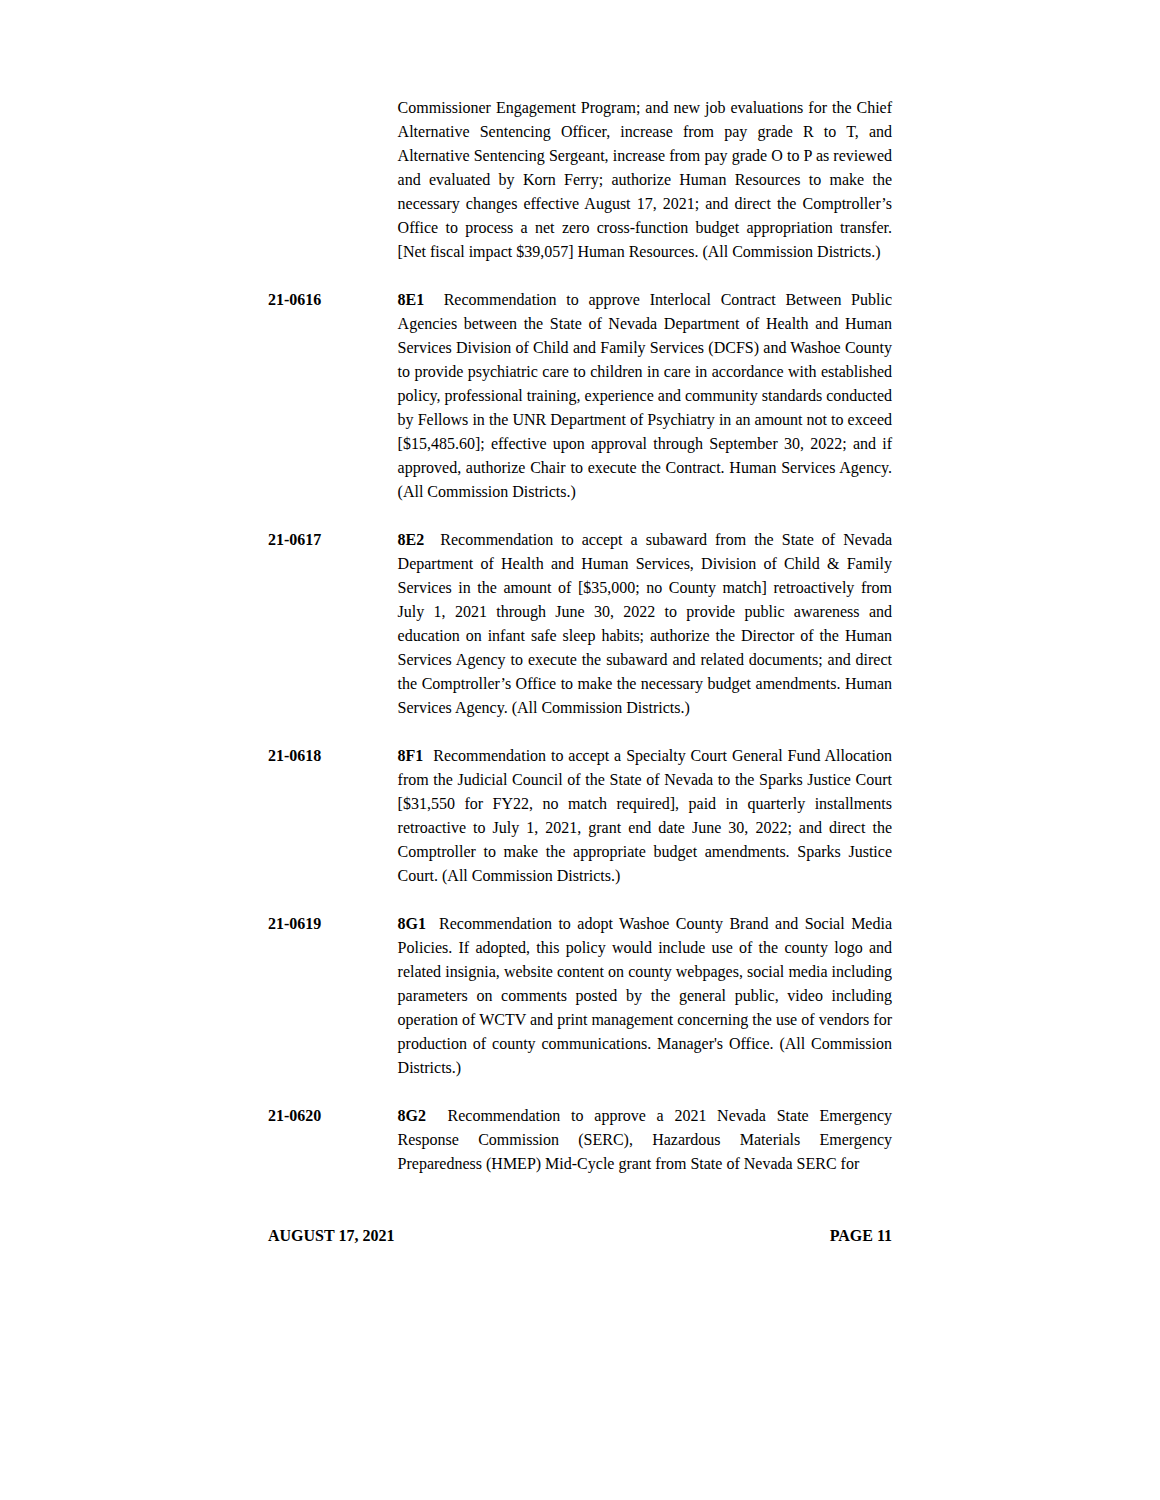Commissioner Engagement Program; and new job evaluations for the Chief Alternative Sentencing Officer, increase from pay grade R to T, and Alternative Sentencing Sergeant, increase from pay grade O to P as reviewed and evaluated by Korn Ferry; authorize Human Resources to make the necessary changes effective August 17, 2021; and direct the Comptroller’s Office to process a net zero cross-function budget appropriation transfer. [Net fiscal impact $39,057] Human Resources. (All Commission Districts.)
21-0616
8E1 Recommendation to approve Interlocal Contract Between Public Agencies between the State of Nevada Department of Health and Human Services Division of Child and Family Services (DCFS) and Washoe County to provide psychiatric care to children in care in accordance with established policy, professional training, experience and community standards conducted by Fellows in the UNR Department of Psychiatry in an amount not to exceed [$15,485.60]; effective upon approval through September 30, 2022; and if approved, authorize Chair to execute the Contract. Human Services Agency. (All Commission Districts.)
21-0617
8E2 Recommendation to accept a subaward from the State of Nevada Department of Health and Human Services, Division of Child & Family Services in the amount of [$35,000; no County match] retroactively from July 1, 2021 through June 30, 2022 to provide public awareness and education on infant safe sleep habits; authorize the Director of the Human Services Agency to execute the subaward and related documents; and direct the Comptroller’s Office to make the necessary budget amendments. Human Services Agency. (All Commission Districts.)
21-0618
8F1 Recommendation to accept a Specialty Court General Fund Allocation from the Judicial Council of the State of Nevada to the Sparks Justice Court [$31,550 for FY22, no match required], paid in quarterly installments retroactive to July 1, 2021, grant end date June 30, 2022; and direct the Comptroller to make the appropriate budget amendments. Sparks Justice Court. (All Commission Districts.)
21-0619
8G1 Recommendation to adopt Washoe County Brand and Social Media Policies. If adopted, this policy would include use of the county logo and related insignia, website content on county webpages, social media including parameters on comments posted by the general public, video including operation of WCTV and print management concerning the use of vendors for production of county communications. Manager's Office. (All Commission Districts.)
21-0620
8G2 Recommendation to approve a 2021 Nevada State Emergency Response Commission (SERC), Hazardous Materials Emergency Preparedness (HMEP) Mid-Cycle grant from State of Nevada SERC for
AUGUST 17, 2021 PAGE 11